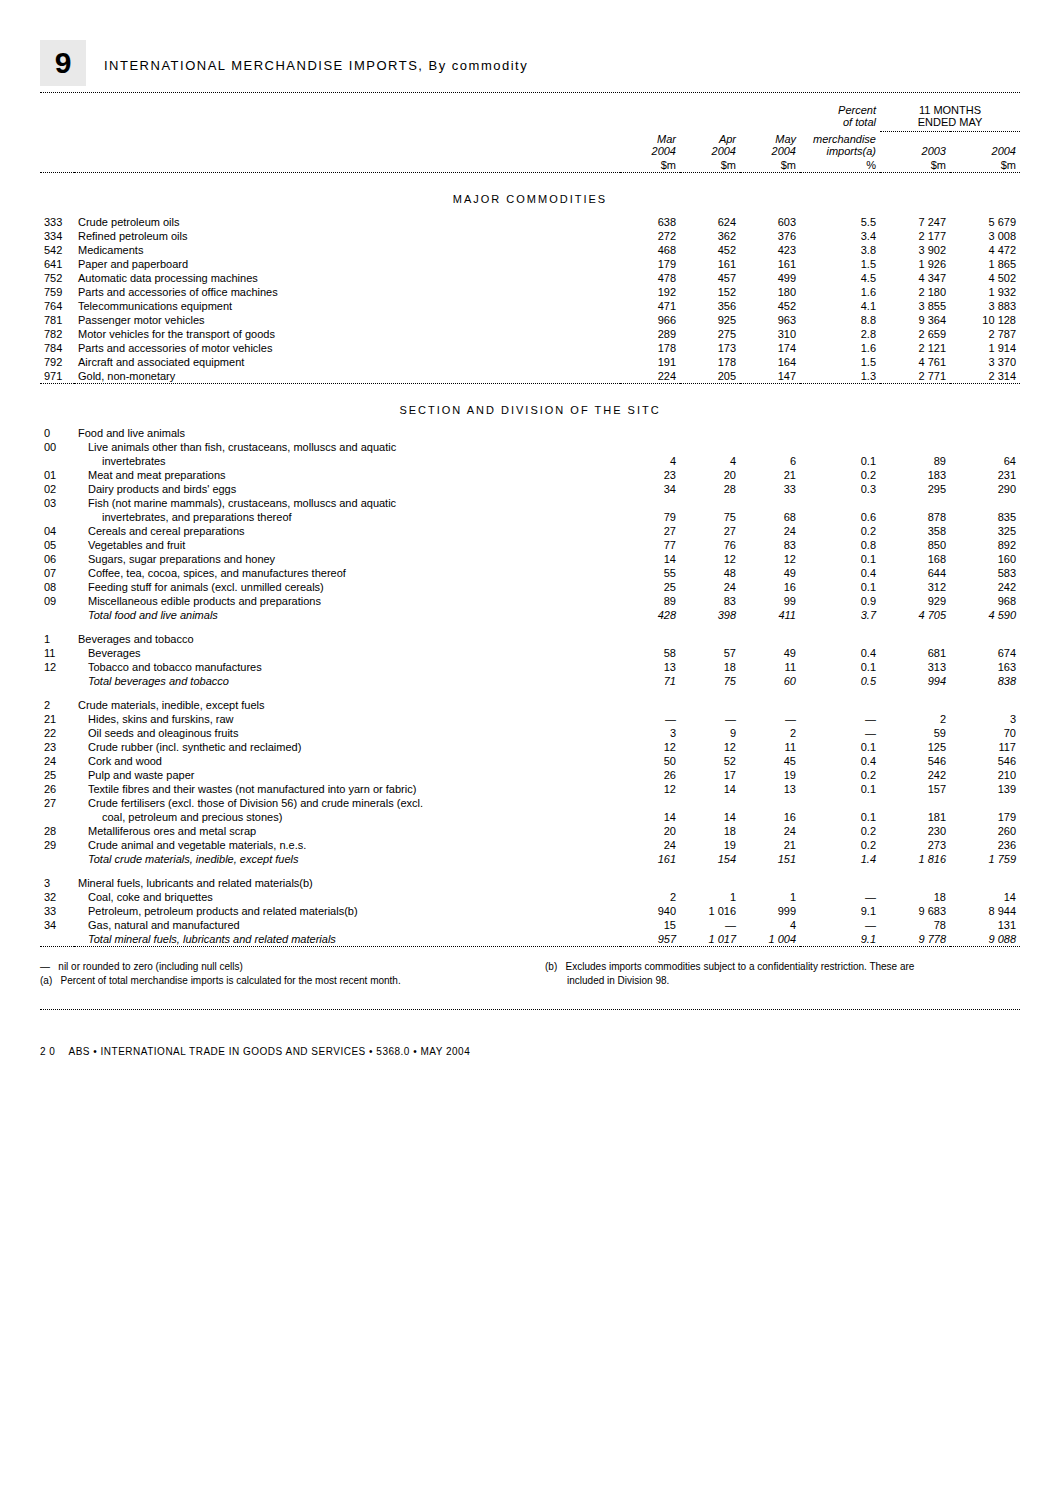9
INTERNATIONAL MERCHANDISE IMPORTS, By commodity
| | Percent of total | 11 MONTHS ENDED MAY |
| | Mar 2004 | Apr 2004 | May 2004 | merchandise imports(a) | 2003 | 2004 |
| | $m | $m | $m | % | $m | $m |
| MAJOR COMMODITIES |
| 333 | Crude petroleum oils | 638 | 624 | 603 | 5.5 | 7 247 | 5 679 |
| 334 | Refined petroleum oils | 272 | 362 | 376 | 3.4 | 2 177 | 3 008 |
| 542 | Medicaments | 468 | 452 | 423 | 3.8 | 3 902 | 4 472 |
| 641 | Paper and paperboard | 179 | 161 | 161 | 1.5 | 1 926 | 1 865 |
| 752 | Automatic data processing machines | 478 | 457 | 499 | 4.5 | 4 347 | 4 502 |
| 759 | Parts and accessories of office machines | 192 | 152 | 180 | 1.6 | 2 180 | 1 932 |
| 764 | Telecommunications equipment | 471 | 356 | 452 | 4.1 | 3 855 | 3 883 |
| 781 | Passenger motor vehicles | 966 | 925 | 963 | 8.8 | 9 364 | 10 128 |
| 782 | Motor vehicles for the transport of goods | 289 | 275 | 310 | 2.8 | 2 659 | 2 787 |
| 784 | Parts and accessories of motor vehicles | 178 | 173 | 174 | 1.6 | 2 121 | 1 914 |
| 792 | Aircraft and associated equipment | 191 | 178 | 164 | 1.5 | 4 761 | 3 370 |
| 971 | Gold, non-monetary | 224 | 205 | 147 | 1.3 | 2 771 | 2 314 |
| SECTION AND DIVISION OF THE SITC |
| 0 | Food and live animals | |
| 00 | Live animals other than fish, crustaceans, molluscs and aquatic | |
| | invertebrates | 4 | 4 | 6 | 0.1 | 89 | 64 |
| 01 | Meat and meat preparations | 23 | 20 | 21 | 0.2 | 183 | 231 |
| 02 | Dairy products and birds' eggs | 34 | 28 | 33 | 0.3 | 295 | 290 |
| 03 | Fish (not marine mammals), crustaceans, molluscs and aquatic | |
| | invertebrates, and preparations thereof | 79 | 75 | 68 | 0.6 | 878 | 835 |
| 04 | Cereals and cereal preparations | 27 | 27 | 24 | 0.2 | 358 | 325 |
| 05 | Vegetables and fruit | 77 | 76 | 83 | 0.8 | 850 | 892 |
| 06 | Sugars, sugar preparations and honey | 14 | 12 | 12 | 0.1 | 168 | 160 |
| 07 | Coffee, tea, cocoa, spices, and manufactures thereof | 55 | 48 | 49 | 0.4 | 644 | 583 |
| 08 | Feeding stuff for animals (excl. unmilled cereals) | 25 | 24 | 16 | 0.1 | 312 | 242 |
| 09 | Miscellaneous edible products and preparations | 89 | 83 | 99 | 0.9 | 929 | 968 |
| | Total food and live animals | 428 | 398 | 411 | 3.7 | 4 705 | 4 590 |
| 1 | Beverages and tobacco | |
| 11 | Beverages | 58 | 57 | 49 | 0.4 | 681 | 674 |
| 12 | Tobacco and tobacco manufactures | 13 | 18 | 11 | 0.1 | 313 | 163 |
| | Total beverages and tobacco | 71 | 75 | 60 | 0.5 | 994 | 838 |
| 2 | Crude materials, inedible, except fuels | |
| 21 | Hides, skins and furskins, raw | — | — | — | — | 2 | 3 |
| 22 | Oil seeds and oleaginous fruits | 3 | 9 | 2 | — | 59 | 70 |
| 23 | Crude rubber (incl. synthetic and reclaimed) | 12 | 12 | 11 | 0.1 | 125 | 117 |
| 24 | Cork and wood | 50 | 52 | 45 | 0.4 | 546 | 546 |
| 25 | Pulp and waste paper | 26 | 17 | 19 | 0.2 | 242 | 210 |
| 26 | Textile fibres and their wastes (not manufactured into yarn or fabric) | 12 | 14 | 13 | 0.1 | 157 | 139 |
| 27 | Crude fertilisers (excl. those of Division 56) and crude minerals (excl. | |
| | coal, petroleum and precious stones) | 14 | 14 | 16 | 0.1 | 181 | 179 |
| 28 | Metalliferous ores and metal scrap | 20 | 18 | 24 | 0.2 | 230 | 260 |
| 29 | Crude animal and vegetable materials, n.e.s. | 24 | 19 | 21 | 0.2 | 273 | 236 |
| | Total crude materials, inedible, except fuels | 161 | 154 | 151 | 1.4 | 1 816 | 1 759 |
| 3 | Mineral fuels, lubricants and related materials(b) | |
| 32 | Coal, coke and briquettes | 2 | 1 | 1 | — | 18 | 14 |
| 33 | Petroleum, petroleum products and related materials(b) | 940 | 1 016 | 999 | 9.1 | 9 683 | 8 944 |
| 34 | Gas, natural and manufactured | 15 | — | 4 | — | 78 | 131 |
| | Total mineral fuels, lubricants and related materials | 957 | 1 017 | 1 004 | 9.1 | 9 778 | 9 088 |
— nil or rounded to zero (including null cells)
(a) Percent of total merchandise imports is calculated for the most recent month.
(b) Excludes imports commodities subject to a confidentiality restriction. These are
included in Division 98.
2 0 ABS • INTERNATIONAL TRADE IN GOODS AND SERVICES • 5368.0 • MAY 2004